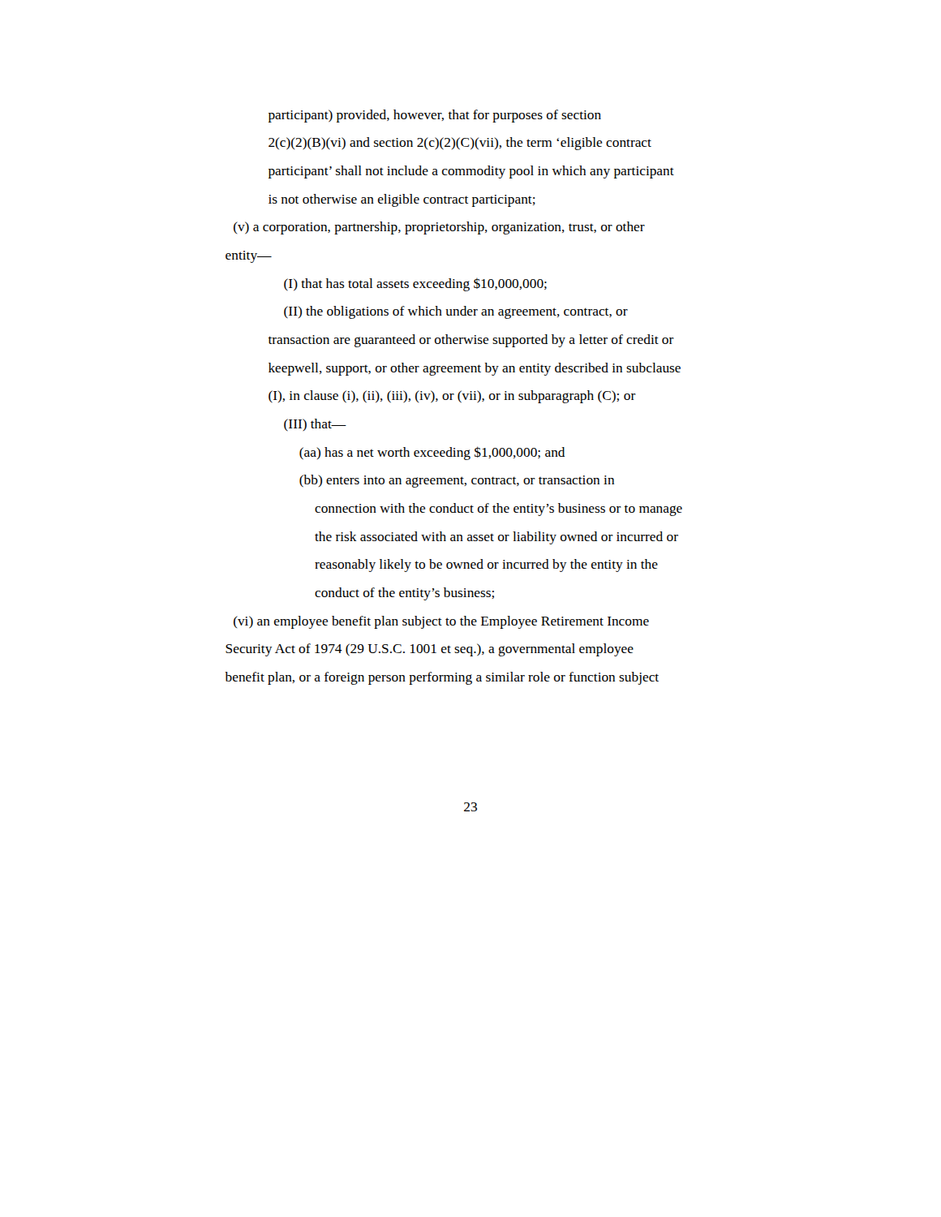participant) provided, however, that for purposes of section
2(c)(2)(B)(vi) and section 2(c)(2)(C)(vii), the term ‘eligible contract
participant’ shall not include a commodity pool in which any participant
is not otherwise an eligible contract participant;
(v) a corporation, partnership, proprietorship, organization, trust, or other
entity—
(I) that has total assets exceeding $10,000,000;
(II) the obligations of which under an agreement, contract, or
transaction are guaranteed or otherwise supported by a letter of credit or
keepwell, support, or other agreement by an entity described in subclause
(I), in clause (i), (ii), (iii), (iv), or (vii), or in subparagraph (C); or
(III) that—
(aa) has a net worth exceeding $1,000,000; and
(bb) enters into an agreement, contract, or transaction in
connection with the conduct of the entity’s business or to manage
the risk associated with an asset or liability owned or incurred or
reasonably likely to be owned or incurred by the entity in the
conduct of the entity’s business;
(vi) an employee benefit plan subject to the Employee Retirement Income
Security Act of 1974 (29 U.S.C. 1001 et seq.), a governmental employee
benefit plan, or a foreign person performing a similar role or function subject
23